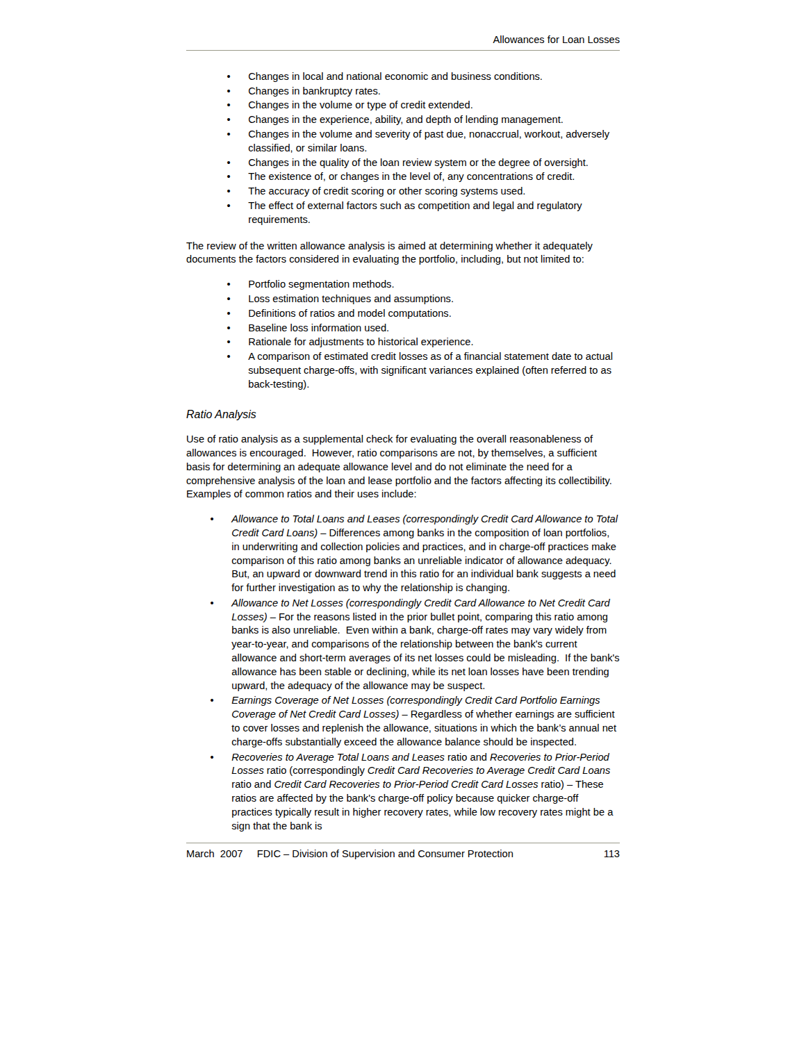Allowances for Loan Losses
Changes in local and national economic and business conditions.
Changes in bankruptcy rates.
Changes in the volume or type of credit extended.
Changes in the experience, ability, and depth of lending management.
Changes in the volume and severity of past due, nonaccrual, workout, adversely classified, or similar loans.
Changes in the quality of the loan review system or the degree of oversight.
The existence of, or changes in the level of, any concentrations of credit.
The accuracy of credit scoring or other scoring systems used.
The effect of external factors such as competition and legal and regulatory requirements.
The review of the written allowance analysis is aimed at determining whether it adequately documents the factors considered in evaluating the portfolio, including, but not limited to:
Portfolio segmentation methods.
Loss estimation techniques and assumptions.
Definitions of ratios and model computations.
Baseline loss information used.
Rationale for adjustments to historical experience.
A comparison of estimated credit losses as of a financial statement date to actual subsequent charge-offs, with significant variances explained (often referred to as back-testing).
Ratio Analysis
Use of ratio analysis as a supplemental check for evaluating the overall reasonableness of allowances is encouraged. However, ratio comparisons are not, by themselves, a sufficient basis for determining an adequate allowance level and do not eliminate the need for a comprehensive analysis of the loan and lease portfolio and the factors affecting its collectibility. Examples of common ratios and their uses include:
Allowance to Total Loans and Leases (correspondingly Credit Card Allowance to Total Credit Card Loans) – Differences among banks in the composition of loan portfolios, in underwriting and collection policies and practices, and in charge-off practices make comparison of this ratio among banks an unreliable indicator of allowance adequacy. But, an upward or downward trend in this ratio for an individual bank suggests a need for further investigation as to why the relationship is changing.
Allowance to Net Losses (correspondingly Credit Card Allowance to Net Credit Card Losses) – For the reasons listed in the prior bullet point, comparing this ratio among banks is also unreliable. Even within a bank, charge-off rates may vary widely from year-to-year, and comparisons of the relationship between the bank's current allowance and short-term averages of its net losses could be misleading. If the bank's allowance has been stable or declining, while its net loan losses have been trending upward, the adequacy of the allowance may be suspect.
Earnings Coverage of Net Losses (correspondingly Credit Card Portfolio Earnings Coverage of Net Credit Card Losses) – Regardless of whether earnings are sufficient to cover losses and replenish the allowance, situations in which the bank’s annual net charge-offs substantially exceed the allowance balance should be inspected.
Recoveries to Average Total Loans and Leases ratio and Recoveries to Prior-Period Losses ratio (correspondingly Credit Card Recoveries to Average Credit Card Loans ratio and Credit Card Recoveries to Prior-Period Credit Card Losses ratio) – These ratios are affected by the bank's charge-off policy because quicker charge-off practices typically result in higher recovery rates, while low recovery rates might be a sign that the bank is
March 2007 FDIC – Division of Supervision and Consumer Protection
113